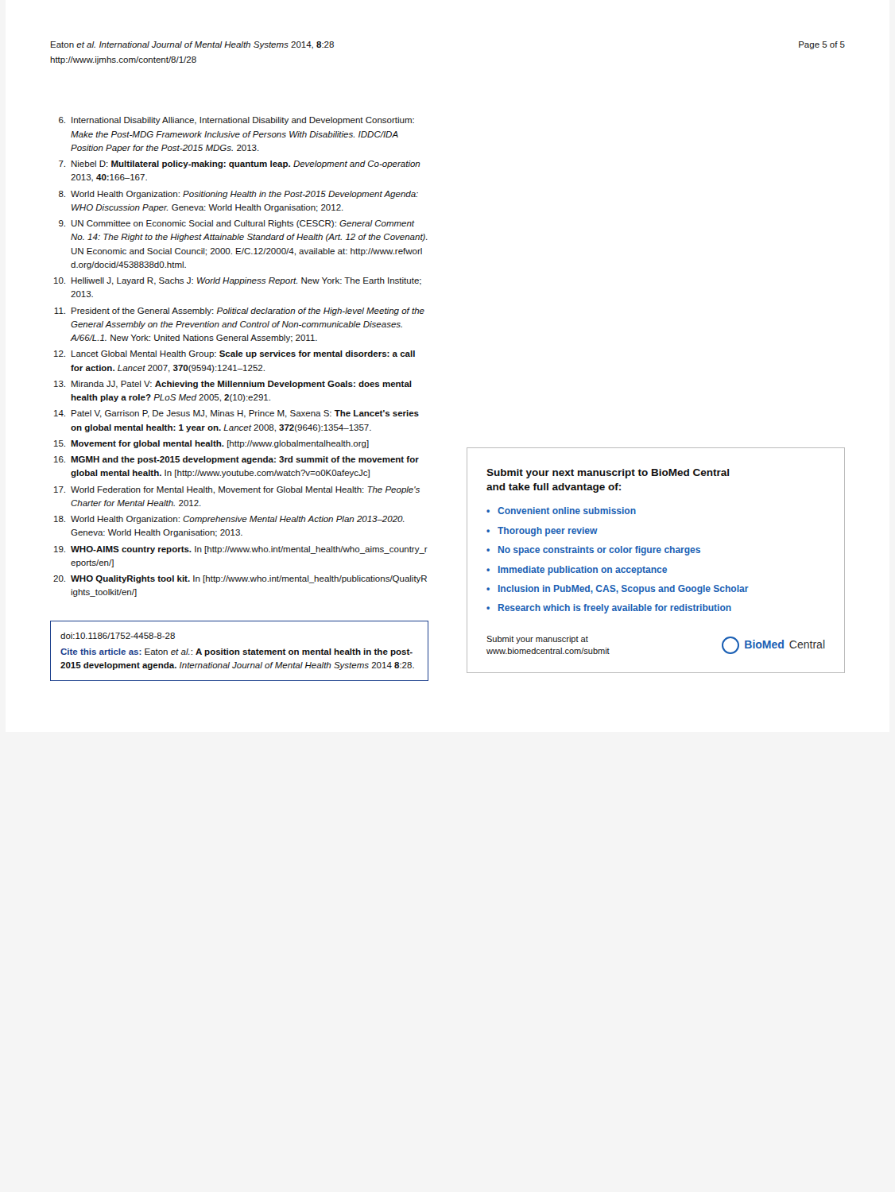Eaton et al. International Journal of Mental Health Systems 2014, 8:28
http://www.ijmhs.com/content/8/1/28
Page 5 of 5
6. International Disability Alliance, International Disability and Development Consortium: Make the Post-MDG Framework Inclusive of Persons With Disabilities. IDDC/IDA Position Paper for the Post-2015 MDGs. 2013.
7. Niebel D: Multilateral policy-making: quantum leap. Development and Co-operation 2013, 40: 166–167.
8. World Health Organization: Positioning Health in the Post-2015 Development Agenda: WHO Discussion Paper. Geneva: World Health Organisation; 2012.
9. UN Committee on Economic Social and Cultural Rights (CESCR): General Comment No. 14: The Right to the Highest Attainable Standard of Health (Art. 12 of the Covenant). UN Economic and Social Council; 2000. E/C.12/2000/4, available at: http://www.refworld.org/docid/4538838d0.html.
10. Helliwell J, Layard R, Sachs J: World Happiness Report. New York: The Earth Institute; 2013.
11. President of the General Assembly: Political declaration of the High-level Meeting of the General Assembly on the Prevention and Control of Non-communicable Diseases. A/66/L.1. New York: United Nations General Assembly; 2011.
12. Lancet Global Mental Health Group: Scale up services for mental disorders: a call for action. Lancet 2007, 370(9594):1241–1252.
13. Miranda JJ, Patel V: Achieving the Millennium Development Goals: does mental health play a role? PLoS Med 2005, 2(10):e291.
14. Patel V, Garrison P, De Jesus MJ, Minas H, Prince M, Saxena S: The Lancet's series on global mental health: 1 year on. Lancet 2008, 372(9646):1354–1357.
15. Movement for global mental health. [http://www.globalmentalhealth.org]
16. MGMH and the post-2015 development agenda: 3rd summit of the movement for global mental health. In [http://www.youtube.com/watch?v=o0K0afeycJc]
17. World Federation for Mental Health, Movement for Global Mental Health: The People's Charter for Mental Health. 2012.
18. World Health Organization: Comprehensive Mental Health Action Plan 2013–2020. Geneva: World Health Organisation; 2013.
19. WHO-AIMS country reports. In [http://www.who.int/mental_health/who_aims_country_reports/en/]
20. WHO QualityRights tool kit. In [http://www.who.int/mental_health/publications/QualityRights_toolkit/en/]
doi:10.1186/1752-4458-8-28
Cite this article as: Eaton et al.: A position statement on mental health in the post-2015 development agenda. International Journal of Mental Health Systems 2014 8:28.
Submit your next manuscript to BioMed Central
and take full advantage of:
Convenient online submission
Thorough peer review
No space constraints or color figure charges
Immediate publication on acceptance
Inclusion in PubMed, CAS, Scopus and Google Scholar
Research which is freely available for redistribution
Submit your manuscript at
www.biomedcentral.com/submit
BioMed Central